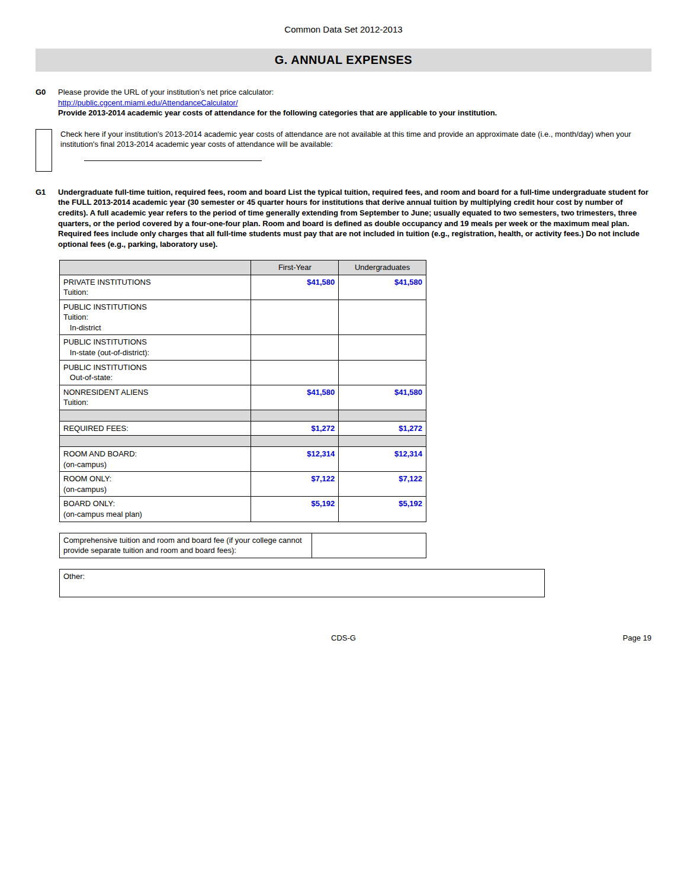Common Data Set 2012-2013
G. ANNUAL EXPENSES
G0
Please provide the URL of your institution’s net price calculator:
http://public.cgcent.miami.edu/AttendanceCalculator/
Provide 2013-2014 academic year costs of attendance for the following categories that are applicable to your institution.
Check here if your institution's 2013-2014 academic year costs of attendance are not available at this time and provide an approximate date (i.e., month/day) when your institution's final 2013-2014 academic year costs of attendance will be available:
G1
Undergraduate full-time tuition, required fees, room and board List the typical tuition, required fees, and room and board for a full-time undergraduate student for the FULL 2013-2014 academic year (30 semester or 45 quarter hours for institutions that derive annual tuition by multiplying credit hour cost by number of credits). A full academic year refers to the period of time generally extending from September to June; usually equated to two semesters, two trimesters, three quarters, or the period covered by a four-one-four plan. Room and board is defined as double occupancy and 19 meals per week or the maximum meal plan. Required fees include only charges that all full-time students must pay that are not included in tuition (e.g., registration, health, or activity fees.) Do not include optional fees (e.g., parking, laboratory use).
| | First-Year | Undergraduates |
| PRIVATE INSTITUTIONS Tuition: | $41,580 | $41,580 |
| PUBLIC INSTITUTIONS Tuition: In-district | | |
| PUBLIC INSTITUTIONS In-state (out-of-district): | | |
| PUBLIC INSTITUTIONS Out-of-state: | | |
| NONRESIDENT ALIENS Tuition: | $41,580 | $41,580 |
| REQUIRED FEES: | $1,272 | $1,272 |
| ROOM AND BOARD: (on-campus) | $12,314 | $12,314 |
| ROOM ONLY: (on-campus) | $7,122 | $7,122 |
| BOARD ONLY: (on-campus meal plan) | $5,192 | $5,192 |
| Comprehensive tuition and room and board fee (if your college cannot provide separate tuition and room and board fees): | |
| Other: |
CDS-G
Page 19